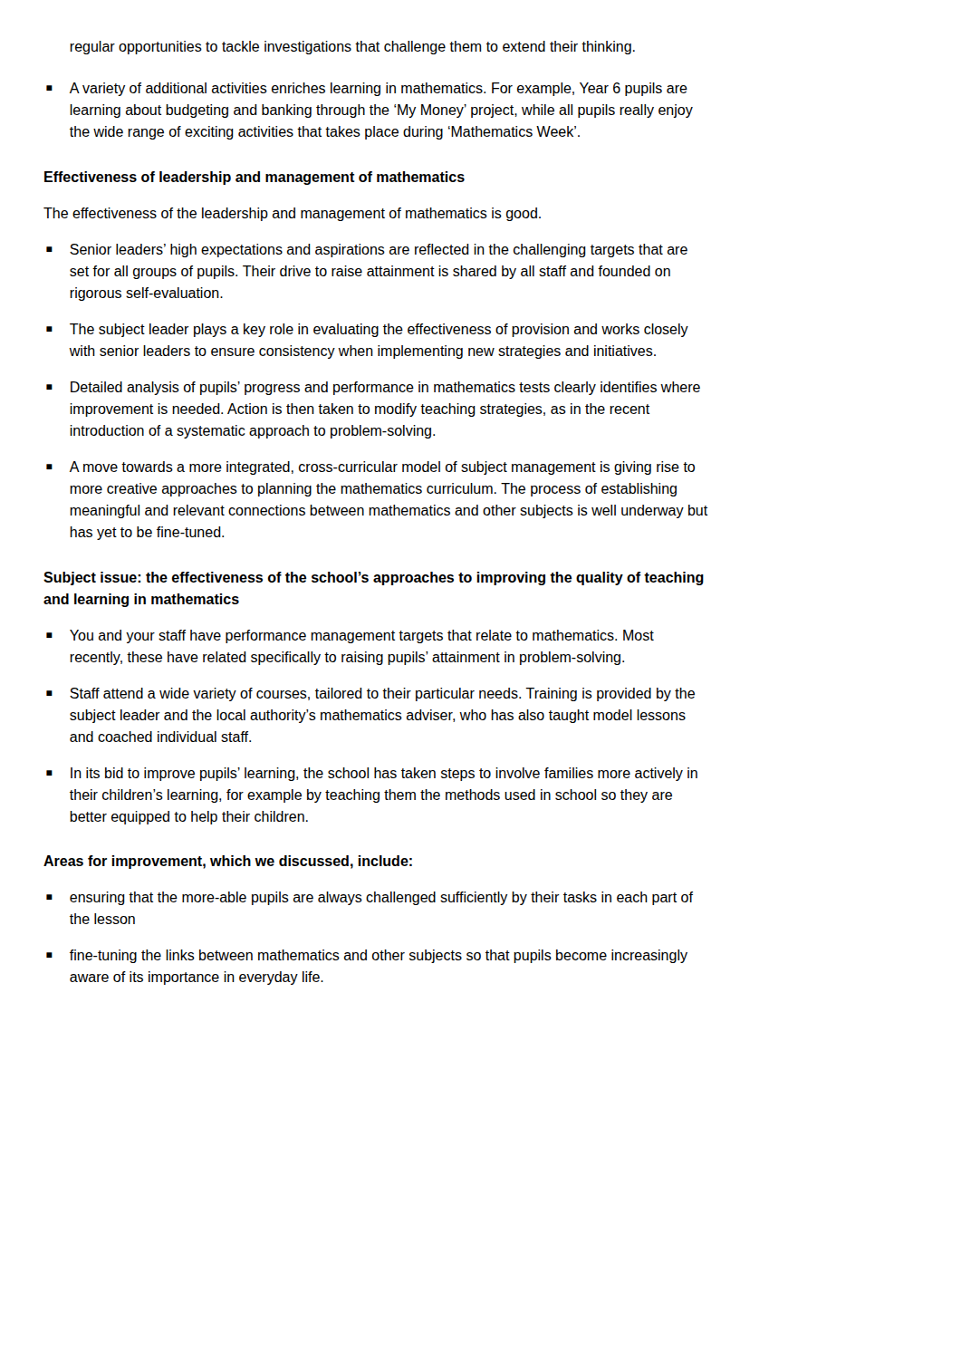regular opportunities to tackle investigations that challenge them to extend their thinking.
A variety of additional activities enriches learning in mathematics. For example, Year 6 pupils are learning about budgeting and banking through the ‘My Money’ project, while all pupils really enjoy the wide range of exciting activities that takes place during ‘Mathematics Week’.
Effectiveness of leadership and management of mathematics
The effectiveness of the leadership and management of mathematics is good.
Senior leaders’ high expectations and aspirations are reflected in the challenging targets that are set for all groups of pupils. Their drive to raise attainment is shared by all staff and founded on rigorous self-evaluation.
The subject leader plays a key role in evaluating the effectiveness of provision and works closely with senior leaders to ensure consistency when implementing new strategies and initiatives.
Detailed analysis of pupils’ progress and performance in mathematics tests clearly identifies where improvement is needed. Action is then taken to modify teaching strategies, as in the recent introduction of a systematic approach to problem-solving.
A move towards a more integrated, cross-curricular model of subject management is giving rise to more creative approaches to planning the mathematics curriculum. The process of establishing meaningful and relevant connections between mathematics and other subjects is well underway but has yet to be fine-tuned.
Subject issue: the effectiveness of the school’s approaches to improving the quality of teaching and learning in mathematics
You and your staff have performance management targets that relate to mathematics. Most recently, these have related specifically to raising pupils’ attainment in problem-solving.
Staff attend a wide variety of courses, tailored to their particular needs. Training is provided by the subject leader and the local authority’s mathematics adviser, who has also taught model lessons and coached individual staff.
In its bid to improve pupils’ learning, the school has taken steps to involve families more actively in their children’s learning, for example by teaching them the methods used in school so they are better equipped to help their children.
Areas for improvement, which we discussed, include:
ensuring that the more-able pupils are always challenged sufficiently by their tasks in each part of the lesson
fine-tuning the links between mathematics and other subjects so that pupils become increasingly aware of its importance in everyday life.